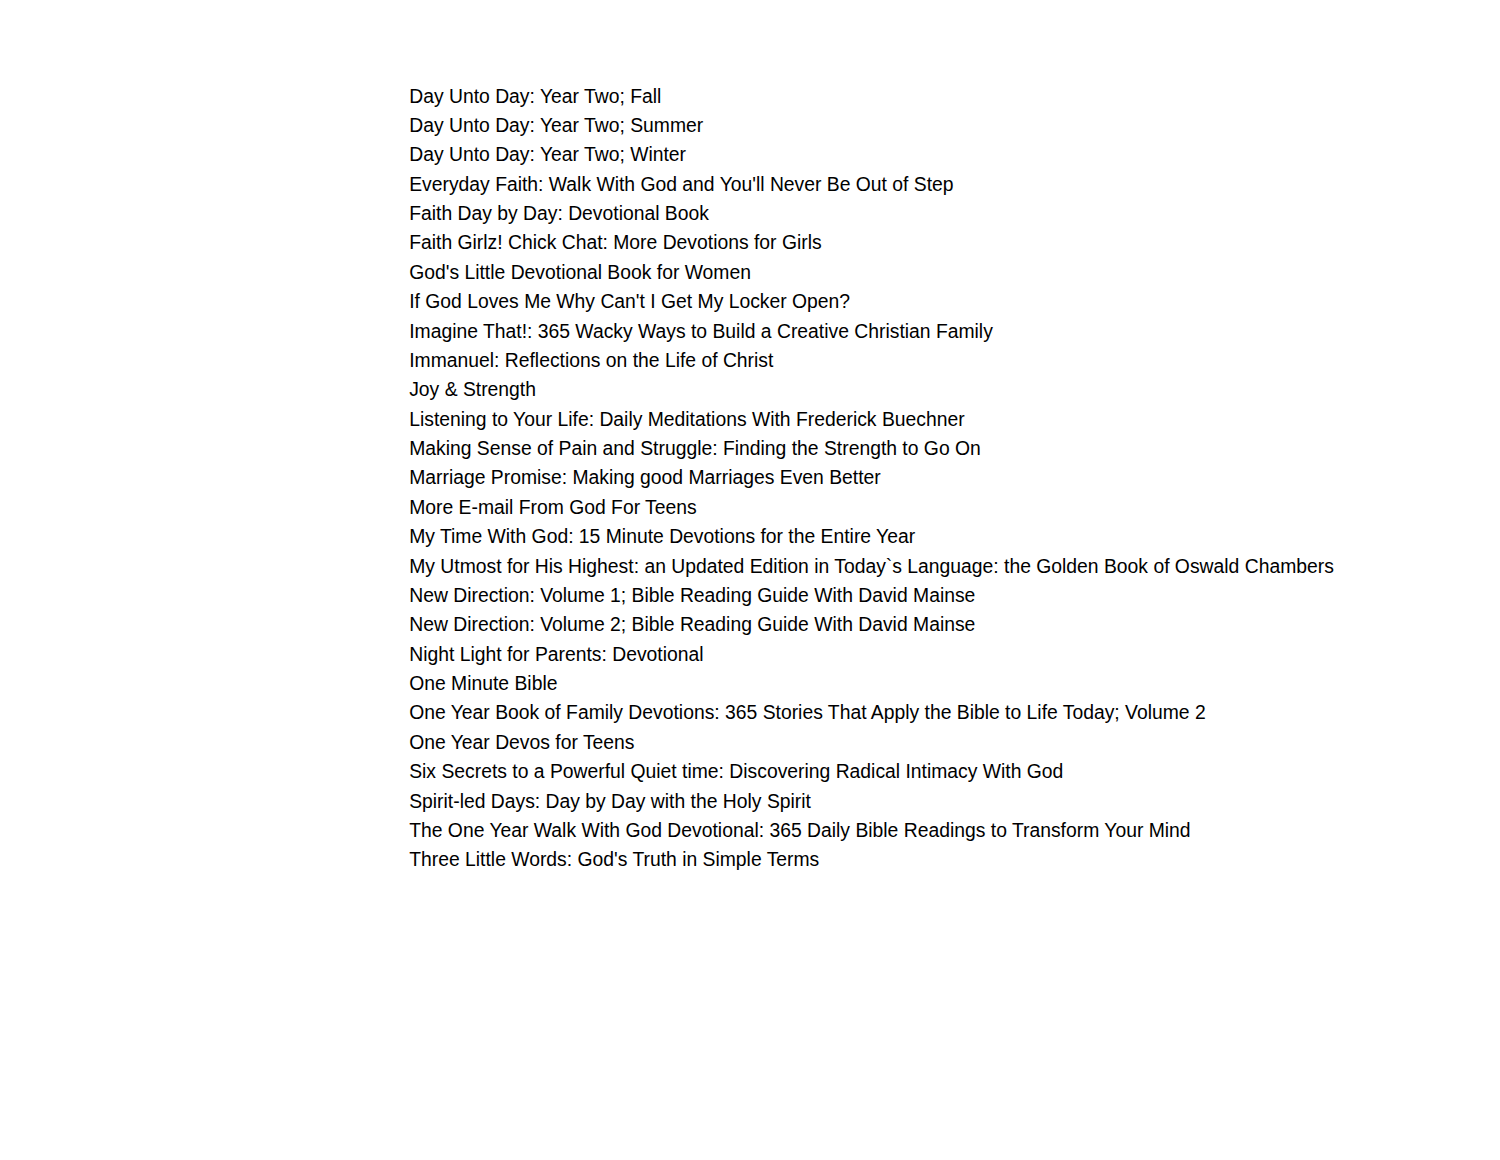Day Unto Day: Year Two; Fall
Day Unto Day: Year Two; Summer
Day Unto Day: Year Two; Winter
Everyday Faith: Walk With God and You'll Never Be Out of Step
Faith Day by Day: Devotional Book
Faith Girlz! Chick Chat: More Devotions for Girls
God's Little Devotional Book for Women
If God Loves Me Why Can't I Get My Locker Open?
Imagine That!: 365 Wacky Ways to Build a Creative Christian Family
Immanuel: Reflections on the Life of Christ
Joy & Strength
Listening to Your Life: Daily Meditations With Frederick Buechner
Making Sense of Pain and Struggle: Finding the Strength to Go On
Marriage Promise: Making good Marriages Even Better
More E-mail From God For Teens
My Time With God: 15 Minute Devotions for the Entire Year
My Utmost for His Highest: an Updated Edition in Today`s Language: the Golden Book of Oswald Chambers
New Direction: Volume 1; Bible Reading Guide With David Mainse
New Direction: Volume 2; Bible Reading Guide With David Mainse
Night Light for Parents: Devotional
One Minute Bible
One Year Book of Family Devotions: 365 Stories That Apply the Bible to Life Today; Volume 2
One Year Devos for Teens
Six Secrets to a Powerful Quiet time: Discovering Radical Intimacy With God
Spirit-led Days: Day by Day with the Holy Spirit
The One Year Walk With God Devotional: 365 Daily Bible Readings to Transform Your Mind
Three Little Words: God's Truth in Simple Terms